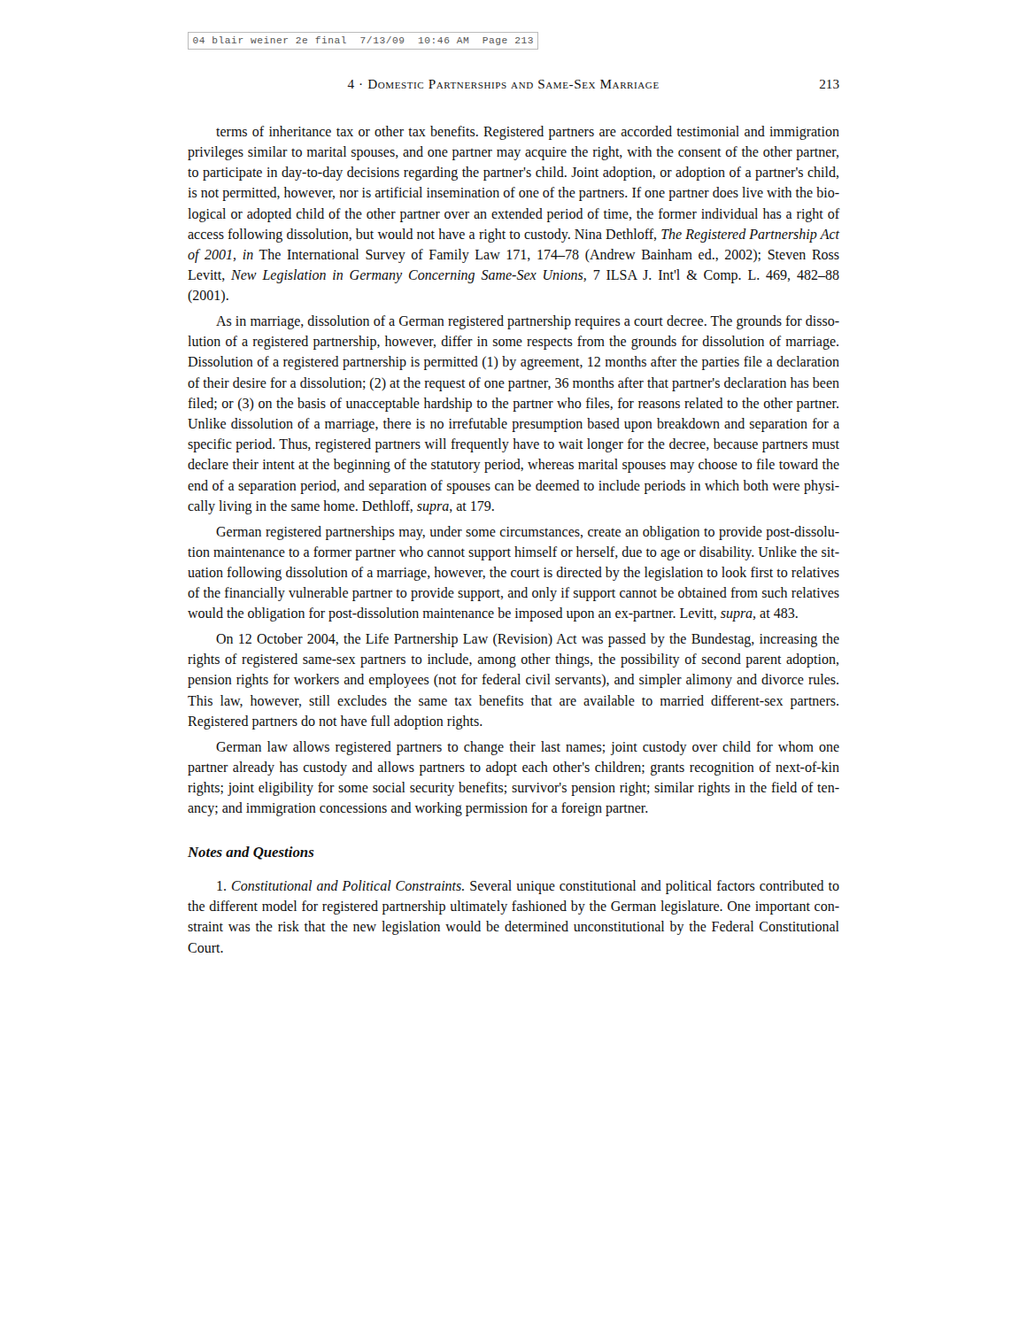04 blair weiner 2e final 7/13/09 10:46 AM Page 213
4 · Domestic Partnerships and Same-Sex Marriage 213
terms of inheritance tax or other tax benefits. Registered partners are accorded testimonial and immigration privileges similar to marital spouses, and one partner may acquire the right, with the consent of the other partner, to participate in day-to-day decisions regarding the partner's child. Joint adoption, or adoption of a partner's child, is not permitted, however, nor is artificial insemination of one of the partners. If one partner does live with the biological or adopted child of the other partner over an extended period of time, the former individual has a right of access following dissolution, but would not have a right to custody. Nina Dethloff, The Registered Partnership Act of 2001, in The International Survey of Family Law 171, 174–78 (Andrew Bainham ed., 2002); Steven Ross Levitt, New Legislation in Germany Concerning Same-Sex Unions, 7 ILSA J. Int'l & Comp. L. 469, 482–88 (2001).
As in marriage, dissolution of a German registered partnership requires a court decree. The grounds for dissolution of a registered partnership, however, differ in some respects from the grounds for dissolution of marriage. Dissolution of a registered partnership is permitted (1) by agreement, 12 months after the parties file a declaration of their desire for a dissolution; (2) at the request of one partner, 36 months after that partner's declaration has been filed; or (3) on the basis of unacceptable hardship to the partner who files, for reasons related to the other partner. Unlike dissolution of a marriage, there is no irrefutable presumption based upon breakdown and separation for a specific period. Thus, registered partners will frequently have to wait longer for the decree, because partners must declare their intent at the beginning of the statutory period, whereas marital spouses may choose to file toward the end of a separation period, and separation of spouses can be deemed to include periods in which both were physically living in the same home. Dethloff, supra, at 179.
German registered partnerships may, under some circumstances, create an obligation to provide post-dissolution maintenance to a former partner who cannot support himself or herself, due to age or disability. Unlike the situation following dissolution of a marriage, however, the court is directed by the legislation to look first to relatives of the financially vulnerable partner to provide support, and only if support cannot be obtained from such relatives would the obligation for post-dissolution maintenance be imposed upon an ex-partner. Levitt, supra, at 483.
On 12 October 2004, the Life Partnership Law (Revision) Act was passed by the Bundestag, increasing the rights of registered same-sex partners to include, among other things, the possibility of second parent adoption, pension rights for workers and employees (not for federal civil servants), and simpler alimony and divorce rules. This law, however, still excludes the same tax benefits that are available to married different-sex partners. Registered partners do not have full adoption rights.
German law allows registered partners to change their last names; joint custody over child for whom one partner already has custody and allows partners to adopt each other's children; grants recognition of next-of-kin rights; joint eligibility for some social security benefits; survivor's pension right; similar rights in the field of tenancy; and immigration concessions and working permission for a foreign partner.
Notes and Questions
1. Constitutional and Political Constraints. Several unique constitutional and political factors contributed to the different model for registered partnership ultimately fashioned by the German legislature. One important constraint was the risk that the new legislation would be determined unconstitutional by the Federal Constitutional Court.